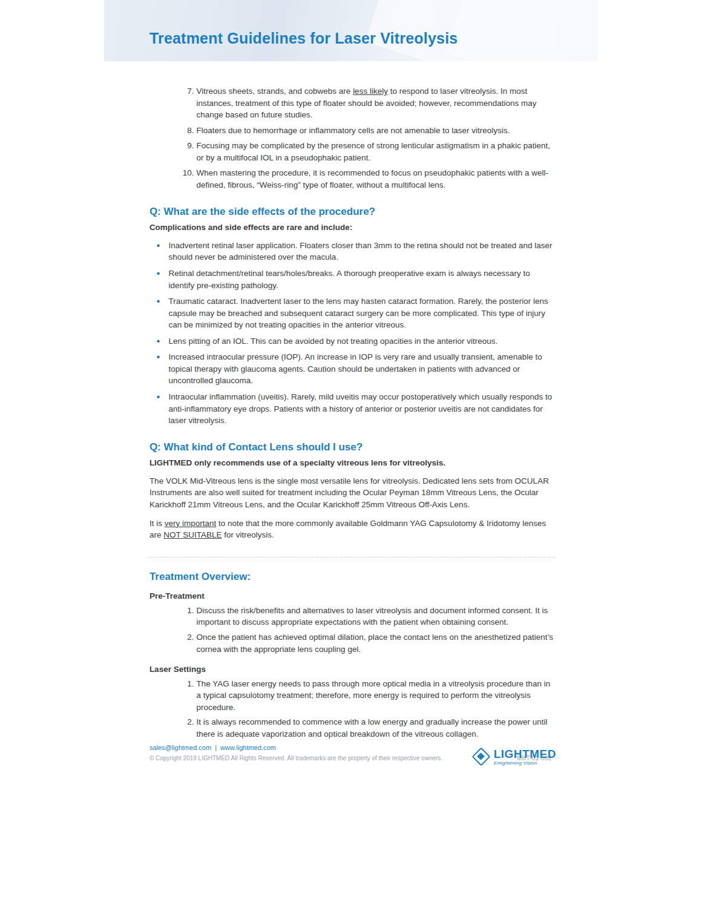Treatment Guidelines for Laser Vitreolysis
7. Vitreous sheets, strands, and cobwebs are less likely to respond to laser vitreolysis. In most instances, treatment of this type of floater should be avoided; however, recommendations may change based on future studies.
8. Floaters due to hemorrhage or inflammatory cells are not amenable to laser vitreolysis.
9. Focusing may be complicated by the presence of strong lenticular astigmatism in a phakic patient, or by a multifocal IOL in a pseudophakic patient.
10. When mastering the procedure, it is recommended to focus on pseudophakic patients with a well-defined, fibrous, “Weiss-ring” type of floater, without a multifocal lens.
Q: What are the side effects of the procedure?
Complications and side effects are rare and include:
Inadvertent retinal laser application. Floaters closer than 3mm to the retina should not be treated and laser should never be administered over the macula.
Retinal detachment/retinal tears/holes/breaks. A thorough preoperative exam is always necessary to identify pre-existing pathology.
Traumatic cataract. Inadvertent laser to the lens may hasten cataract formation. Rarely, the posterior lens capsule may be breached and subsequent cataract surgery can be more complicated. This type of injury can be minimized by not treating opacities in the anterior vitreous.
Lens pitting of an IOL. This can be avoided by not treating opacities in the anterior vitreous.
Increased intraocular pressure (IOP). An increase in IOP is very rare and usually transient, amenable to topical therapy with glaucoma agents. Caution should be undertaken in patients with advanced or uncontrolled glaucoma.
Intraocular inflammation (uveitis). Rarely, mild uveitis may occur postoperatively which usually responds to anti-inflammatory eye drops. Patients with a history of anterior or posterior uveitis are not candidates for laser vitreolysis.
Q: What kind of Contact Lens should I use?
LIGHTMED only recommends use of a specialty vitreous lens for vitreolysis.
The VOLK Mid-Vitreous lens is the single most versatile lens for vitreolysis. Dedicated lens sets from OCULAR Instruments are also well suited for treatment including the Ocular Peyman 18mm Vitreous Lens, the Ocular Karickhoff 21mm Vitreous Lens, and the Ocular Karickhoff 25mm Vitreous Off-Axis Lens.
It is very important to note that the more commonly available Goldmann YAG Capsulotomy & Iridotomy lenses are NOT SUITABLE for vitreolysis.
Treatment Overview:
Pre-Treatment
1. Discuss the risk/benefits and alternatives to laser vitreolysis and document informed consent. It is important to discuss appropriate expectations with the patient when obtaining consent.
2. Once the patient has achieved optimal dilation, place the contact lens on the anesthetized patient’s cornea with the appropriate lens coupling gel.
Laser Settings
1. The YAG laser energy needs to pass through more optical media in a vitreolysis procedure than in a typical capsulotomy treatment; therefore, more energy is required to perform the vitreolysis procedure.
2. It is always recommended to commence with a low energy and gradually increase the power until there is adequate vaporization and optical breakdown of the vitreous collagen.
sales@lightmed.com|www.lightmed.com
© Copyright 2019 LIGHTMED All Rights Reserved. All trademarks are the property of their respective owners. MKT-01-002
LIGHTMED
Enlightening Vision